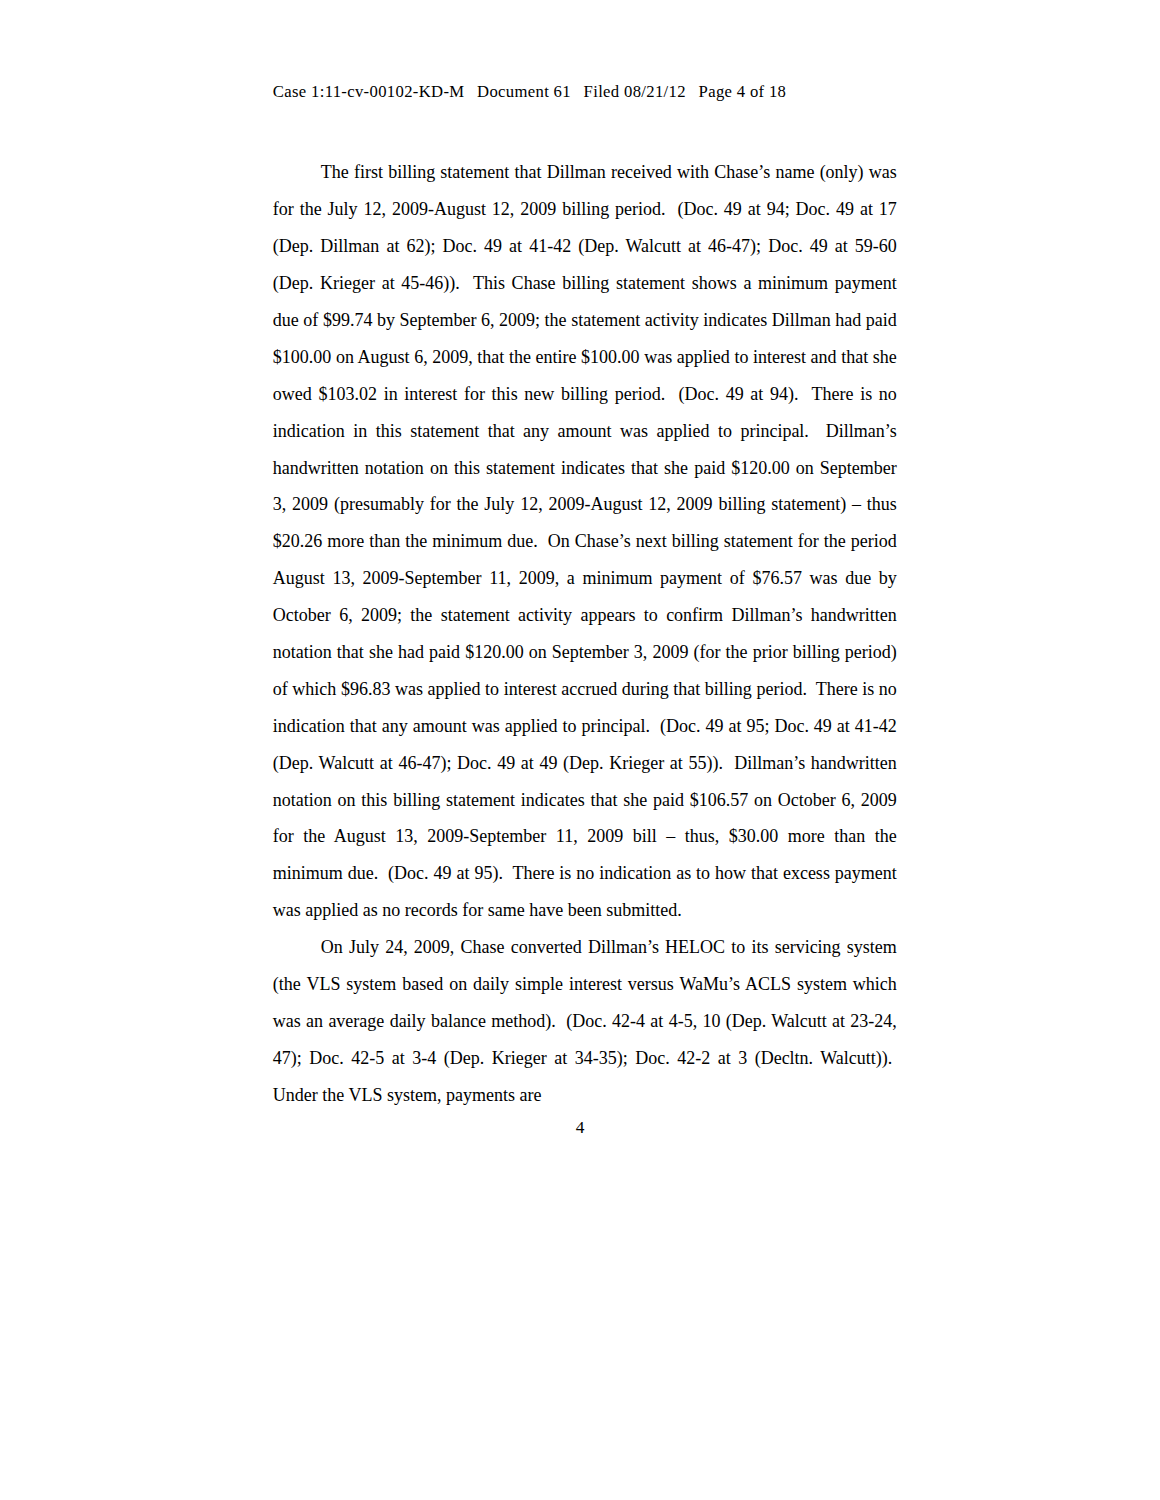Case 1:11-cv-00102-KD-M Document 61 Filed 08/21/12 Page 4 of 18
The first billing statement that Dillman received with Chase’s name (only) was for the July 12, 2009-August 12, 2009 billing period. (Doc. 49 at 94; Doc. 49 at 17 (Dep. Dillman at 62); Doc. 49 at 41-42 (Dep. Walcutt at 46-47); Doc. 49 at 59-60 (Dep. Krieger at 45-46)). This Chase billing statement shows a minimum payment due of $99.74 by September 6, 2009; the statement activity indicates Dillman had paid $100.00 on August 6, 2009, that the entire $100.00 was applied to interest and that she owed $103.02 in interest for this new billing period. (Doc. 49 at 94). There is no indication in this statement that any amount was applied to principal. Dillman’s handwritten notation on this statement indicates that she paid $120.00 on September 3, 2009 (presumably for the July 12, 2009-August 12, 2009 billing statement) – thus $20.26 more than the minimum due. On Chase’s next billing statement for the period August 13, 2009-September 11, 2009, a minimum payment of $76.57 was due by October 6, 2009; the statement activity appears to confirm Dillman’s handwritten notation that she had paid $120.00 on September 3, 2009 (for the prior billing period) of which $96.83 was applied to interest accrued during that billing period. There is no indication that any amount was applied to principal. (Doc. 49 at 95; Doc. 49 at 41-42 (Dep. Walcutt at 46-47); Doc. 49 at 49 (Dep. Krieger at 55)). Dillman’s handwritten notation on this billing statement indicates that she paid $106.57 on October 6, 2009 for the August 13, 2009-September 11, 2009 bill – thus, $30.00 more than the minimum due. (Doc. 49 at 95). There is no indication as to how that excess payment was applied as no records for same have been submitted.
On July 24, 2009, Chase converted Dillman’s HELOC to its servicing system (the VLS system based on daily simple interest versus WaMu’s ACLS system which was an average daily balance method). (Doc. 42-4 at 4-5, 10 (Dep. Walcutt at 23-24, 47); Doc. 42-5 at 3-4 (Dep. Krieger at 34-35); Doc. 42-2 at 3 (Decltn. Walcutt)). Under the VLS system, payments are
4